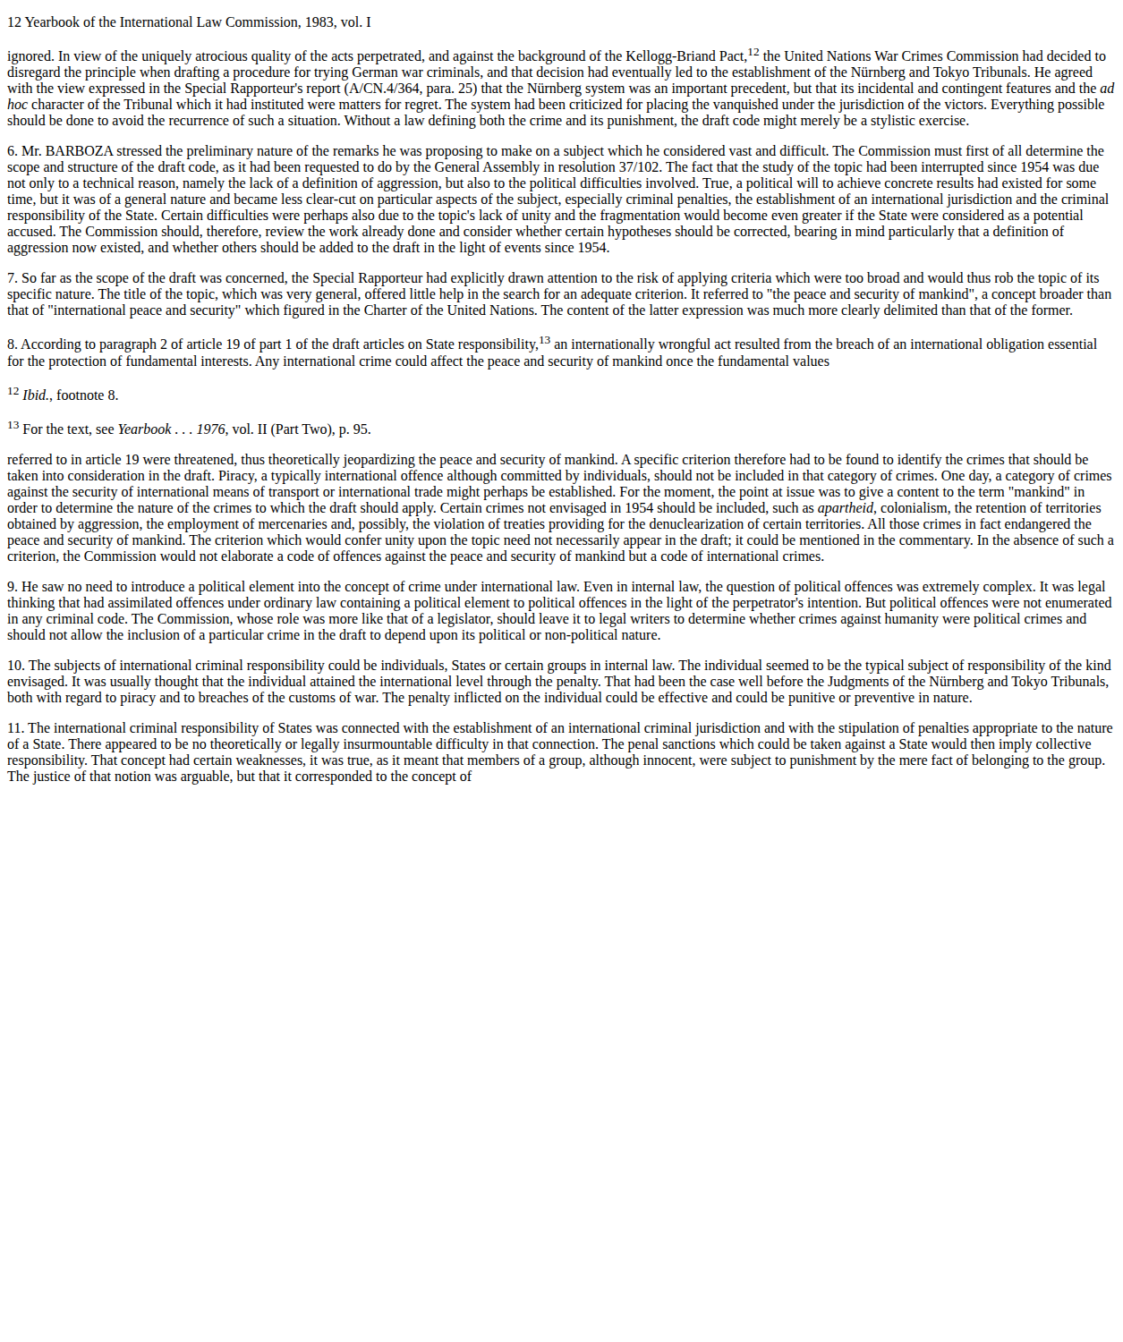12 Yearbook of the International Law Commission, 1983, vol. I
ignored. In view of the uniquely atrocious quality of the acts perpetrated, and against the background of the Kellogg-Briand Pact,12 the United Nations War Crimes Commission had decided to disregard the principle when drafting a procedure for trying German war criminals, and that decision had eventually led to the establishment of the Nürnberg and Tokyo Tribunals. He agreed with the view expressed in the Special Rapporteur's report (A/CN.4/364, para. 25) that the Nürnberg system was an important precedent, but that its incidental and contingent features and the ad hoc character of the Tribunal which it had instituted were matters for regret. The system had been criticized for placing the vanquished under the jurisdiction of the victors. Everything possible should be done to avoid the recurrence of such a situation. Without a law defining both the crime and its punishment, the draft code might merely be a stylistic exercise.
6. Mr. BARBOZA stressed the preliminary nature of the remarks he was proposing to make on a subject which he considered vast and difficult. The Commission must first of all determine the scope and structure of the draft code, as it had been requested to do by the General Assembly in resolution 37/102. The fact that the study of the topic had been interrupted since 1954 was due not only to a technical reason, namely the lack of a definition of aggression, but also to the political difficulties involved. True, a political will to achieve concrete results had existed for some time, but it was of a general nature and became less clear-cut on particular aspects of the subject, especially criminal penalties, the establishment of an international jurisdiction and the criminal responsibility of the State. Certain difficulties were perhaps also due to the topic's lack of unity and the fragmentation would become even greater if the State were considered as a potential accused. The Commission should, therefore, review the work already done and consider whether certain hypotheses should be corrected, bearing in mind particularly that a definition of aggression now existed, and whether others should be added to the draft in the light of events since 1954.
7. So far as the scope of the draft was concerned, the Special Rapporteur had explicitly drawn attention to the risk of applying criteria which were too broad and would thus rob the topic of its specific nature. The title of the topic, which was very general, offered little help in the search for an adequate criterion. It referred to "the peace and security of mankind", a concept broader than that of "international peace and security" which figured in the Charter of the United Nations. The content of the latter expression was much more clearly delimited than that of the former.
8. According to paragraph 2 of article 19 of part 1 of the draft articles on State responsibility,13 an internationally wrongful act resulted from the breach of an international obligation essential for the protection of fundamental interests. Any international crime could affect the peace and security of mankind once the fundamental values
12 Ibid., footnote 8.
13 For the text, see Yearbook . . . 1976, vol. II (Part Two), p. 95.
referred to in article 19 were threatened, thus theoretically jeopardizing the peace and security of mankind. A specific criterion therefore had to be found to identify the crimes that should be taken into consideration in the draft. Piracy, a typically international offence although committed by individuals, should not be included in that category of crimes. One day, a category of crimes against the security of international means of transport or international trade might perhaps be established. For the moment, the point at issue was to give a content to the term "mankind" in order to determine the nature of the crimes to which the draft should apply. Certain crimes not envisaged in 1954 should be included, such as apartheid, colonialism, the retention of territories obtained by aggression, the employment of mercenaries and, possibly, the violation of treaties providing for the denuclearization of certain territories. All those crimes in fact endangered the peace and security of mankind. The criterion which would confer unity upon the topic need not necessarily appear in the draft; it could be mentioned in the commentary. In the absence of such a criterion, the Commission would not elaborate a code of offences against the peace and security of mankind but a code of international crimes.
9. He saw no need to introduce a political element into the concept of crime under international law. Even in internal law, the question of political offences was extremely complex. It was legal thinking that had assimilated offences under ordinary law containing a political element to political offences in the light of the perpetrator's intention. But political offences were not enumerated in any criminal code. The Commission, whose role was more like that of a legislator, should leave it to legal writers to determine whether crimes against humanity were political crimes and should not allow the inclusion of a particular crime in the draft to depend upon its political or non-political nature.
10. The subjects of international criminal responsibility could be individuals, States or certain groups in internal law. The individual seemed to be the typical subject of responsibility of the kind envisaged. It was usually thought that the individual attained the international level through the penalty. That had been the case well before the Judgments of the Nürnberg and Tokyo Tribunals, both with regard to piracy and to breaches of the customs of war. The penalty inflicted on the individual could be effective and could be punitive or preventive in nature.
11. The international criminal responsibility of States was connected with the establishment of an international criminal jurisdiction and with the stipulation of penalties appropriate to the nature of a State. There appeared to be no theoretically or legally insurmountable difficulty in that connection. The penal sanctions which could be taken against a State would then imply collective responsibility. That concept had certain weaknesses, it was true, as it meant that members of a group, although innocent, were subject to punishment by the mere fact of belonging to the group. The justice of that notion was arguable, but that it corresponded to the concept of